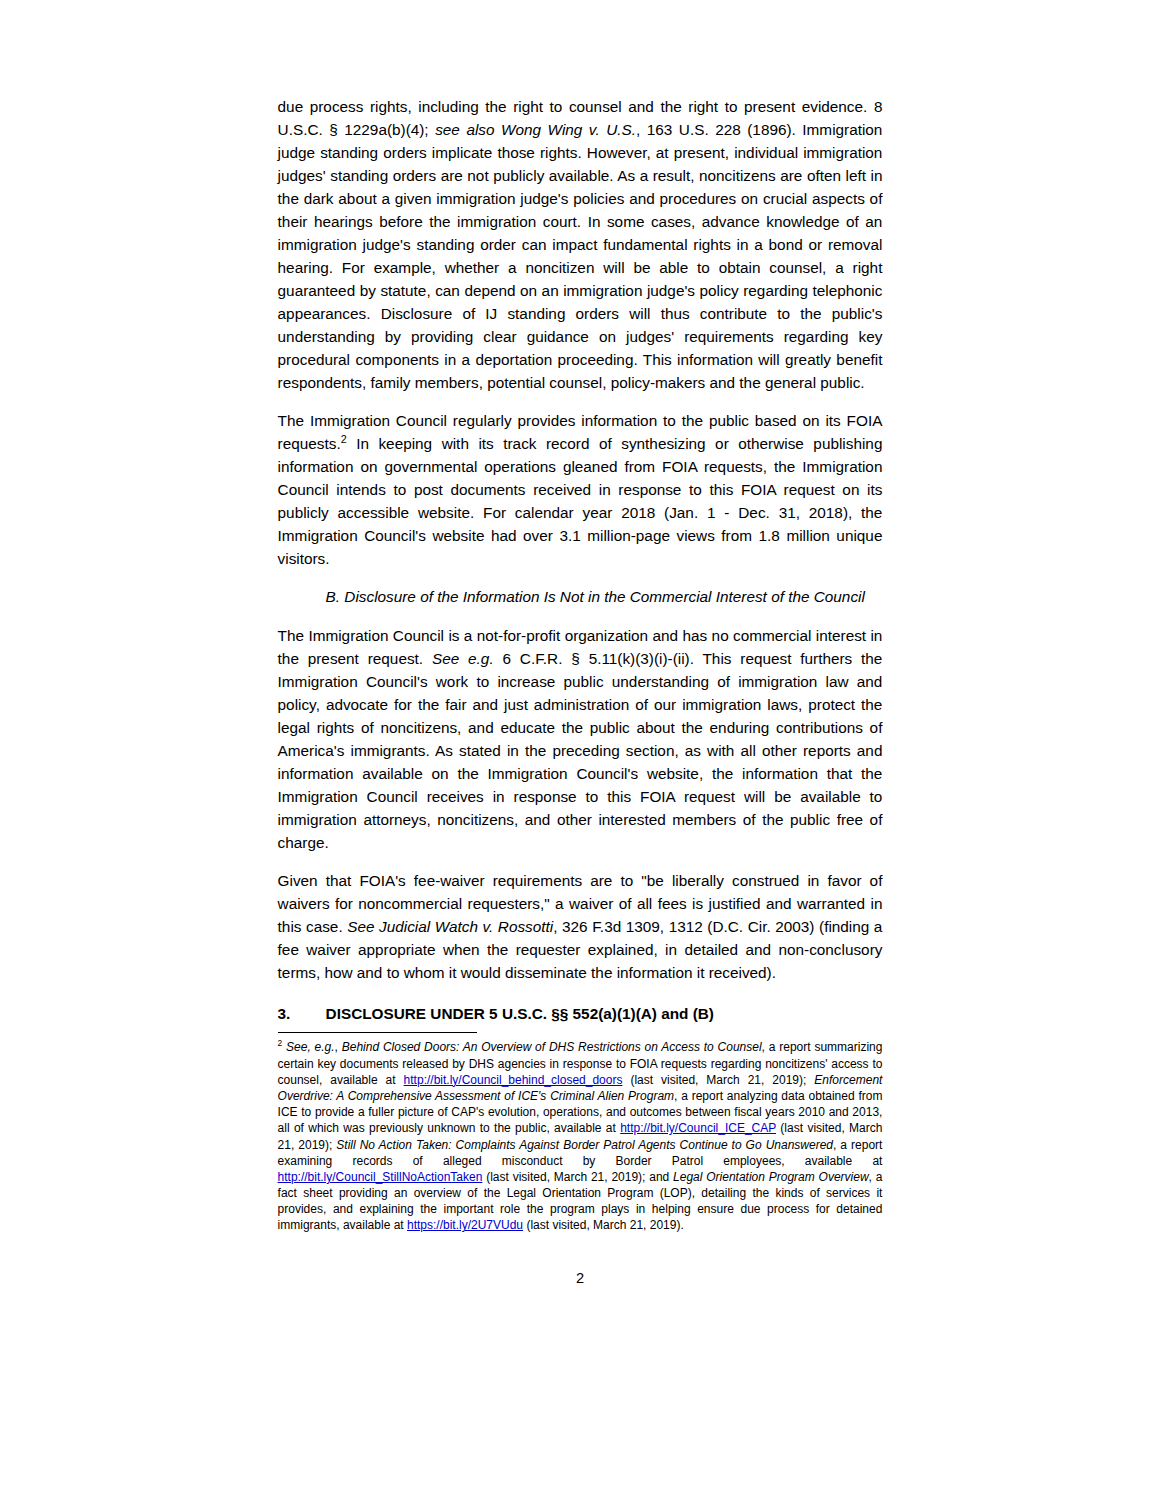due process rights, including the right to counsel and the right to present evidence. 8 U.S.C. § 1229a(b)(4); see also Wong Wing v. U.S., 163 U.S. 228 (1896). Immigration judge standing orders implicate those rights. However, at present, individual immigration judges' standing orders are not publicly available. As a result, noncitizens are often left in the dark about a given immigration judge's policies and procedures on crucial aspects of their hearings before the immigration court. In some cases, advance knowledge of an immigration judge's standing order can impact fundamental rights in a bond or removal hearing. For example, whether a noncitizen will be able to obtain counsel, a right guaranteed by statute, can depend on an immigration judge's policy regarding telephonic appearances. Disclosure of IJ standing orders will thus contribute to the public's understanding by providing clear guidance on judges' requirements regarding key procedural components in a deportation proceeding. This information will greatly benefit respondents, family members, potential counsel, policy-makers and the general public.
The Immigration Council regularly provides information to the public based on its FOIA requests.2 In keeping with its track record of synthesizing or otherwise publishing information on governmental operations gleaned from FOIA requests, the Immigration Council intends to post documents received in response to this FOIA request on its publicly accessible website. For calendar year 2018 (Jan. 1 - Dec. 31, 2018), the Immigration Council's website had over 3.1 million-page views from 1.8 million unique visitors.
B. Disclosure of the Information Is Not in the Commercial Interest of the Council
The Immigration Council is a not-for-profit organization and has no commercial interest in the present request. See e.g. 6 C.F.R. § 5.11(k)(3)(i)-(ii). This request furthers the Immigration Council's work to increase public understanding of immigration law and policy, advocate for the fair and just administration of our immigration laws, protect the legal rights of noncitizens, and educate the public about the enduring contributions of America's immigrants. As stated in the preceding section, as with all other reports and information available on the Immigration Council's website, the information that the Immigration Council receives in response to this FOIA request will be available to immigration attorneys, noncitizens, and other interested members of the public free of charge.
Given that FOIA's fee-waiver requirements are to "be liberally construed in favor of waivers for noncommercial requesters," a waiver of all fees is justified and warranted in this case. See Judicial Watch v. Rossotti, 326 F.3d 1309, 1312 (D.C. Cir. 2003) (finding a fee waiver appropriate when the requester explained, in detailed and non-conclusory terms, how and to whom it would disseminate the information it received).
3. DISCLOSURE UNDER 5 U.S.C. §§ 552(a)(1)(A) and (B)
2 See, e.g., Behind Closed Doors: An Overview of DHS Restrictions on Access to Counsel, a report summarizing certain key documents released by DHS agencies in response to FOIA requests regarding noncitizens' access to counsel, available at http://bit.ly/Council_behind_closed_doors (last visited, March 21, 2019); Enforcement Overdrive: A Comprehensive Assessment of ICE's Criminal Alien Program, a report analyzing data obtained from ICE to provide a fuller picture of CAP's evolution, operations, and outcomes between fiscal years 2010 and 2013, all of which was previously unknown to the public, available at http://bit.ly/Council_ICE_CAP (last visited, March 21, 2019); Still No Action Taken: Complaints Against Border Patrol Agents Continue to Go Unanswered, a report examining records of alleged misconduct by Border Patrol employees, available at http://bit.ly/Council_StillNoActionTaken (last visited, March 21, 2019); and Legal Orientation Program Overview, a fact sheet providing an overview of the Legal Orientation Program (LOP), detailing the kinds of services it provides, and explaining the important role the program plays in helping ensure due process for detained immigrants, available at https://bit.ly/2U7VUdu (last visited, March 21, 2019).
2